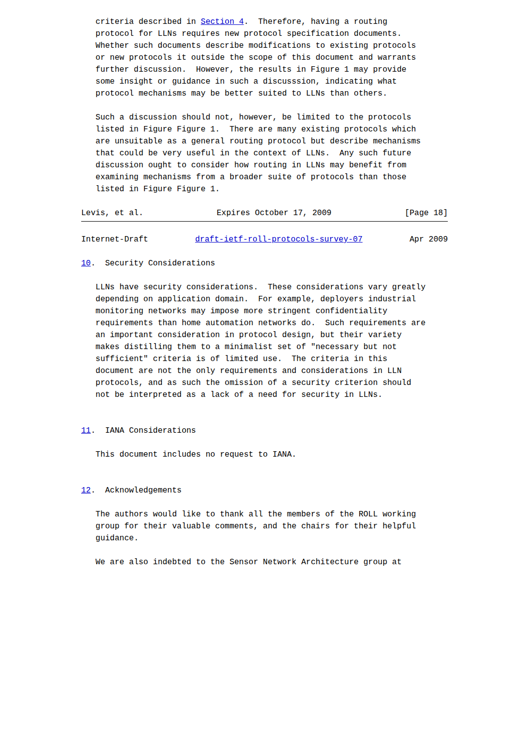criteria described in Section 4.  Therefore, having a routing
protocol for LLNs requires new protocol specification documents.
Whether such documents describe modifications to existing protocols
or new protocols it outside the scope of this document and warrants
further discussion.  However, the results in Figure 1 may provide
some insight or guidance in such a discusssion, indicating what
protocol mechanisms may be better suited to LLNs than others.

Such a discussion should not, however, be limited to the protocols
listed in Figure Figure 1.  There are many existing protocols which
are unsuitable as a general routing protocol but describe mechanisms
that could be very useful in the context of LLNs.  Any such future
discussion ought to consider how routing in LLNs may benefit from
examining mechanisms from a broader suite of protocols than those
listed in Figure Figure 1.
Levis, et al. Expires October 17, 2009 [Page 18]
Internet-Draft draft-ietf-roll-protocols-survey-07 Apr 2009
10.  Security Considerations

   LLNs have security considerations.  These considerations vary greatly
   depending on application domain.  For example, deployers industrial
   monitoring networks may impose more stringent confidentiality
   requirements than home automation networks do.  Such requirements are
   an important consideration in protocol design, but their variety
   makes distilling them to a minimalist set of "necessary but not
   sufficient" criteria is of limited use.  The criteria in this
   document are not the only requirements and considerations in LLN
   protocols, and as such the omission of a security criterion should
   not be interpreted as a lack of a need for security in LLNs.


11.  IANA Considerations

   This document includes no request to IANA.


12.  Acknowledgements

   The authors would like to thank all the members of the ROLL working
   group for their valuable comments, and the chairs for their helpful
   guidance.

   We are also indebted to the Sensor Network Architecture group at